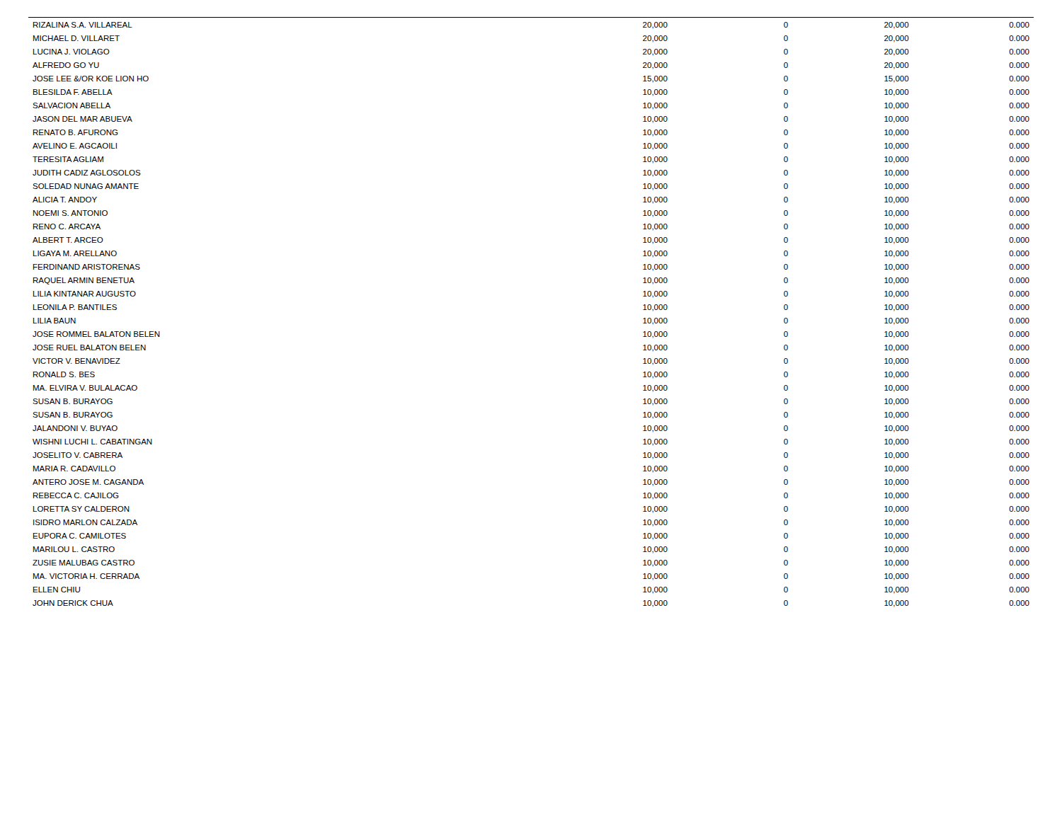| RIZALINA S.A. VILLAREAL | 20,000 | 0 | 20,000 | 0.000 |
| MICHAEL D. VILLARET | 20,000 | 0 | 20,000 | 0.000 |
| LUCINA J. VIOLAGO | 20,000 | 0 | 20,000 | 0.000 |
| ALFREDO GO YU | 20,000 | 0 | 20,000 | 0.000 |
| JOSE LEE &/OR KOE LION HO | 15,000 | 0 | 15,000 | 0.000 |
| BLESILDA F. ABELLA | 10,000 | 0 | 10,000 | 0.000 |
| SALVACION ABELLA | 10,000 | 0 | 10,000 | 0.000 |
| JASON DEL MAR ABUEVA | 10,000 | 0 | 10,000 | 0.000 |
| RENATO B. AFURONG | 10,000 | 0 | 10,000 | 0.000 |
| AVELINO E. AGCAOILI | 10,000 | 0 | 10,000 | 0.000 |
| TERESITA AGLIAM | 10,000 | 0 | 10,000 | 0.000 |
| JUDITH CADIZ AGLOSOLOS | 10,000 | 0 | 10,000 | 0.000 |
| SOLEDAD NUNAG AMANTE | 10,000 | 0 | 10,000 | 0.000 |
| ALICIA T. ANDOY | 10,000 | 0 | 10,000 | 0.000 |
| NOEMI S. ANTONIO | 10,000 | 0 | 10,000 | 0.000 |
| RENO C. ARCAYA | 10,000 | 0 | 10,000 | 0.000 |
| ALBERT T. ARCEO | 10,000 | 0 | 10,000 | 0.000 |
| LIGAYA M. ARELLANO | 10,000 | 0 | 10,000 | 0.000 |
| FERDINAND ARISTORENAS | 10,000 | 0 | 10,000 | 0.000 |
| RAQUEL ARMIN BENETUA | 10,000 | 0 | 10,000 | 0.000 |
| LILIA KINTANAR AUGUSTO | 10,000 | 0 | 10,000 | 0.000 |
| LEONILA P. BANTILES | 10,000 | 0 | 10,000 | 0.000 |
| LILIA BAUN | 10,000 | 0 | 10,000 | 0.000 |
| JOSE ROMMEL BALATON BELEN | 10,000 | 0 | 10,000 | 0.000 |
| JOSE RUEL BALATON BELEN | 10,000 | 0 | 10,000 | 0.000 |
| VICTOR V. BENAVIDEZ | 10,000 | 0 | 10,000 | 0.000 |
| RONALD S. BES | 10,000 | 0 | 10,000 | 0.000 |
| MA. ELVIRA V. BULALACAO | 10,000 | 0 | 10,000 | 0.000 |
| SUSAN B. BURAYOG | 10,000 | 0 | 10,000 | 0.000 |
| SUSAN B. BURAYOG | 10,000 | 0 | 10,000 | 0.000 |
| JALANDONI V. BUYAO | 10,000 | 0 | 10,000 | 0.000 |
| WISHNI LUCHI L. CABATINGAN | 10,000 | 0 | 10,000 | 0.000 |
| JOSELITO V. CABRERA | 10,000 | 0 | 10,000 | 0.000 |
| MARIA R. CADAVILLO | 10,000 | 0 | 10,000 | 0.000 |
| ANTERO JOSE M. CAGANDA | 10,000 | 0 | 10,000 | 0.000 |
| REBECCA C. CAJILOG | 10,000 | 0 | 10,000 | 0.000 |
| LORETTA SY CALDERON | 10,000 | 0 | 10,000 | 0.000 |
| ISIDRO MARLON CALZADA | 10,000 | 0 | 10,000 | 0.000 |
| EUPORA C. CAMILOTES | 10,000 | 0 | 10,000 | 0.000 |
| MARILOU L. CASTRO | 10,000 | 0 | 10,000 | 0.000 |
| ZUSIE MALUBAG CASTRO | 10,000 | 0 | 10,000 | 0.000 |
| MA. VICTORIA H. CERRADA | 10,000 | 0 | 10,000 | 0.000 |
| ELLEN CHIU | 10,000 | 0 | 10,000 | 0.000 |
| JOHN DERICK CHUA | 10,000 | 0 | 10,000 | 0.000 |